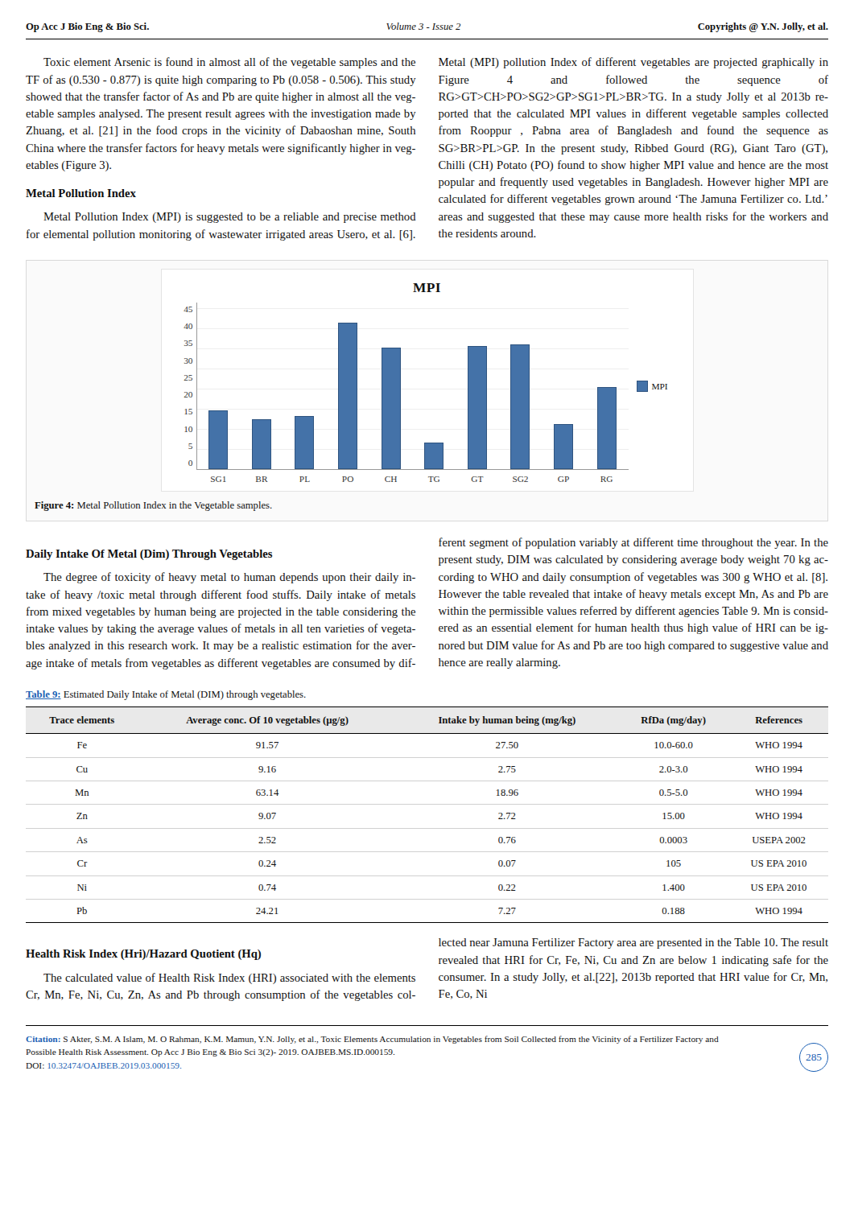Op Acc J Bio Eng & Bio Sci.
Volume 3 - Issue 2
Copyrights @ Y.N. Jolly, et al.
Toxic element Arsenic is found in almost all of the vegetable samples and the TF of as (0.530 - 0.877) is quite high comparing to Pb (0.058 - 0.506). This study showed that the transfer factor of As and Pb are quite higher in almost all the vegetable samples analysed. The present result agrees with the investigation made by Zhuang, et al. [21] in the food crops in the vicinity of Dabaoshan mine, South China where the transfer factors for heavy metals were significantly higher in vegetables (Figure 3).
Metal Pollution Index
Metal Pollution Index (MPI) is suggested to be a reliable and precise method for elemental pollution monitoring of wastewater irrigated areas Usero, et al. [6]. Metal (MPI) pollution Index of different vegetables are projected graphically in Figure 4 and followed the sequence of RG>GT>CH>PO>SG2>GP>SG1>PL>BR>TG. In a study Jolly et al 2013b reported that the calculated MPI values in different vegetable samples collected from Rooppur , Pabna area of Bangladesh and found the sequence as SG>BR>PL>GP. In the present study, Ribbed Gourd (RG), Giant Taro (GT), Chilli (CH) Potato (PO) found to show higher MPI value and hence are the most popular and frequently used vegetables in Bangladesh. However higher MPI are calculated for different vegetables grown around ‘The Jamuna Fertilizer co. Ltd.’ areas and suggested that these may cause more health risks for the workers and the residents around.
MPI
45 40 35 30 25 20 15 10 5 0
MPI
SG1 BR PL PO CH TG GT SG2 GP RG
Figure 4: Metal Pollution Index in the Vegetable samples.
Daily Intake Of Metal (Dim) Through Vegetables
The degree of toxicity of heavy metal to human depends upon their daily intake of heavy /toxic metal through different food stuffs. Daily intake of metals from mixed vegetables by human being are projected in the table considering the intake values by taking the average values of metals in all ten varieties of vegetables analyzed in this research work. It may be a realistic estimation for the average intake of metals from vegetables as different vegetables are consumed by different segment of population variably at different time throughout the year. In the present study, DIM was calculated by considering average body weight 70 kg according to WHO and daily consumption of vegetables was 300 g WHO et al. [8]. However the table revealed that intake of heavy metals except Mn, As and Pb are within the permissible values referred by different agencies Table 9. Mn is considered as an essential element for human health thus high value of HRI can be ignored but DIM value for As and Pb are too high compared to suggestive value and hence are really alarming.
Table 9: Estimated Daily Intake of Metal (DIM) through vegetables.
| Trace elements | Average conc. Of 10 vegetables (µg/g) | Intake by human being (mg/kg) | RfDa (mg/day) | References |
| --- | --- | --- | --- | --- |
| Fe | 91.57 | 27.50 | 10.0-60.0 | WHO 1994 |
| Cu | 9.16 | 2.75 | 2.0-3.0 | WHO 1994 |
| Mn | 63.14 | 18.96 | 0.5-5.0 | WHO 1994 |
| Zn | 9.07 | 2.72 | 15.00 | WHO 1994 |
| As | 2.52 | 0.76 | 0.0003 | USEPA 2002 |
| Cr | 0.24 | 0.07 | 105 | US EPA 2010 |
| Ni | 0.74 | 0.22 | 1.400 | US EPA 2010 |
| Pb | 24.21 | 7.27 | 0.188 | WHO 1994 |
Health Risk Index (Hri)/Hazard Quotient (Hq)
The calculated value of Health Risk Index (HRI) associated with the elements Cr, Mn, Fe, Ni, Cu, Zn, As and Pb through consumption of the vegetables collected near Jamuna Fertilizer Factory area are presented in the Table 10. The result revealed that HRI for Cr, Fe, Ni, Cu and Zn are below 1 indicating safe for the consumer. In a study Jolly, et al.[22], 2013b reported that HRI value for Cr, Mn, Fe, Co, Ni
Citation: S Akter, S.M. A Islam, M. O Rahman, K.M. Mamun, Y.N. Jolly, et al., Toxic Elements Accumulation in Vegetables from Soil Collected from the Vicinity of a Fertilizer Factory and Possible Health Risk Assessment. Op Acc J Bio Eng & Bio Sci 3(2)- 2019. OAJBEB.MS.ID.000159.
DOI: 10.32474/OAJBEB.2019.03.000159.
285